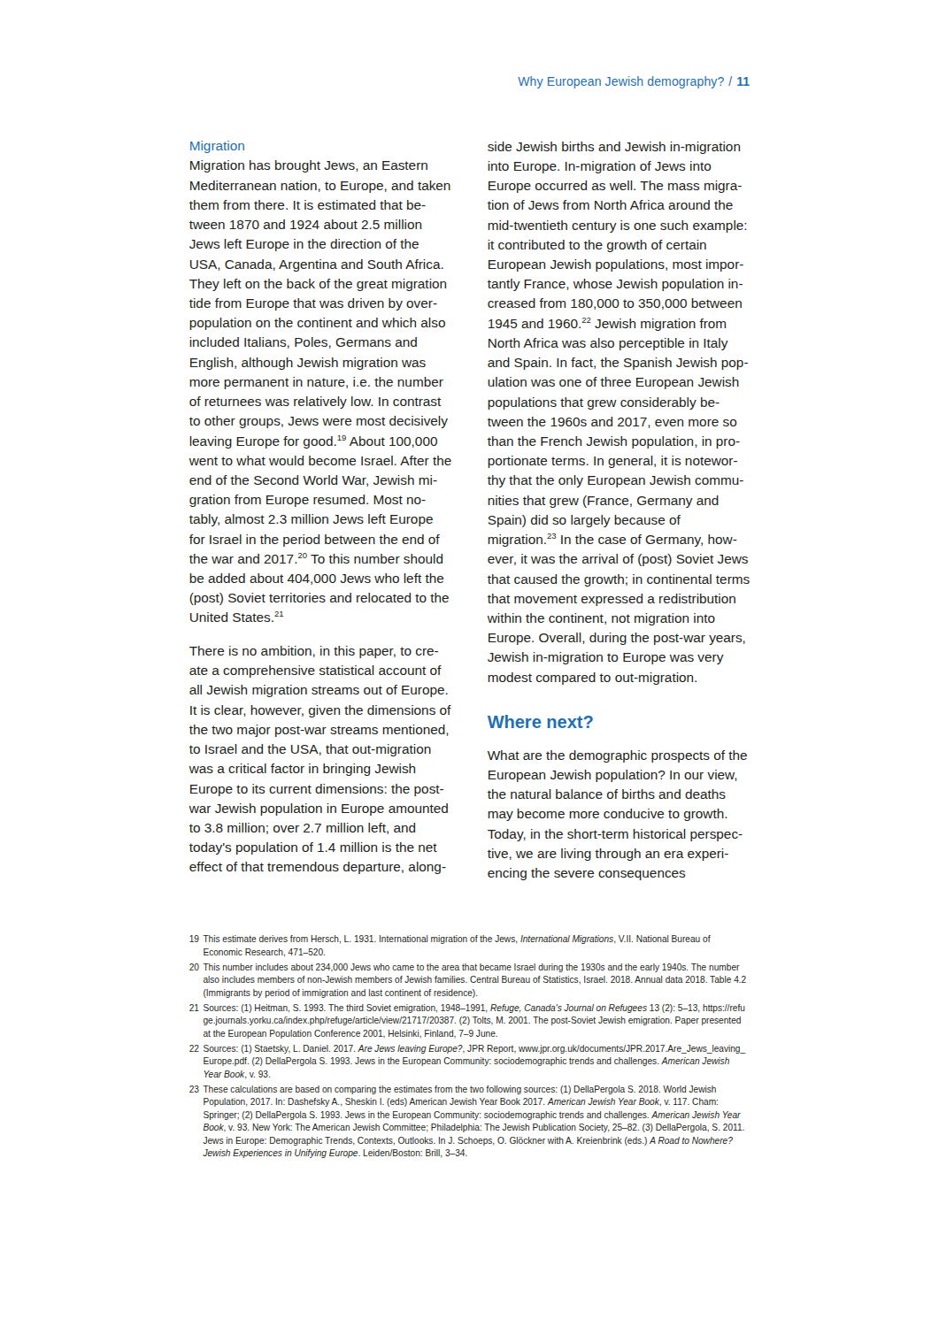Why European Jewish demography?/11
Migration
Migration has brought Jews, an Eastern Mediterranean nation, to Europe, and taken them from there. It is estimated that between 1870 and 1924 about 2.5 million Jews left Europe in the direction of the USA, Canada, Argentina and South Africa. They left on the back of the great migration tide from Europe that was driven by over-population on the continent and which also included Italians, Poles, Germans and English, although Jewish migration was more permanent in nature, i.e. the number of returnees was relatively low. In contrast to other groups, Jews were most decisively leaving Europe for good.19 About 100,000 went to what would become Israel. After the end of the Second World War, Jewish migration from Europe resumed. Most notably, almost 2.3 million Jews left Europe for Israel in the period between the end of the war and 2017.20 To this number should be added about 404,000 Jews who left the (post) Soviet territories and relocated to the United States.21
There is no ambition, in this paper, to create a comprehensive statistical account of all Jewish migration streams out of Europe. It is clear, however, given the dimensions of the two major post-war streams mentioned, to Israel and the USA, that out-migration was a critical factor in bringing Jewish Europe to its current dimensions: the post-war Jewish population in Europe amounted to 3.8 million; over 2.7 million left, and today's population of 1.4 million is the net effect of that tremendous departure, alongside Jewish births and Jewish in-migration into Europe. In-migration of Jews into Europe occurred as well. The mass migration of Jews from North Africa around the mid-twentieth century is one such example: it contributed to the growth of certain European Jewish populations, most importantly France, whose Jewish population increased from 180,000 to 350,000 between 1945 and 1960.22 Jewish migration from North Africa was also perceptible in Italy and Spain. In fact, the Spanish Jewish population was one of three European Jewish populations that grew considerably between the 1960s and 2017, even more so than the French Jewish population, in proportionate terms. In general, it is noteworthy that the only European Jewish communities that grew (France, Germany and Spain) did so largely because of migration.23 In the case of Germany, however, it was the arrival of (post) Soviet Jews that caused the growth; in continental terms that movement expressed a redistribution within the continent, not migration into Europe. Overall, during the post-war years, Jewish in-migration to Europe was very modest compared to out-migration.
Where next?
What are the demographic prospects of the European Jewish population? In our view, the natural balance of births and deaths may become more conducive to growth. Today, in the short-term historical perspective, we are living through an era experiencing the severe consequences
This estimate derives from Hersch, L. 1931. International migration of the Jews, International Migrations, V.II. National Bureau of Economic Research, 471–520.
This number includes about 234,000 Jews who came to the area that became Israel during the 1930s and the early 1940s. The number also includes members of non-Jewish members of Jewish families. Central Bureau of Statistics, Israel. 2018. Annual data 2018. Table 4.2 (Immigrants by period of immigration and last continent of residence).
Sources: (1) Heitman, S. 1993. The third Soviet emigration, 1948–1991, Refuge, Canada's Journal on Refugees 13 (2): 5–13, https://refuge.journals.yorku.ca/index.php/refuge/article/view/21717/20387. (2) Tolts, M. 2001. The post-Soviet Jewish emigration. Paper presented at the European Population Conference 2001, Helsinki, Finland, 7–9 June.
Sources: (1) Staetsky, L. Daniel. 2017. Are Jews leaving Europe?, JPR Report, www.jpr.org.uk/documents/JPR.2017.Are_Jews_leaving_Europe.pdf. (2) DellaPergola S. 1993. Jews in the European Community: sociodemographic trends and challenges. American Jewish Year Book, v. 93.
These calculations are based on comparing the estimates from the two following sources: (1) DellaPergola S. 2018. World Jewish Population, 2017. In: Dashefsky A., Sheskin I. (eds) American Jewish Year Book 2017. American Jewish Year Book, v. 117. Cham: Springer; (2) DellaPergola S. 1993. Jews in the European Community: sociodemographic trends and challenges. American Jewish Year Book, v. 93. New York: The American Jewish Committee; Philadelphia: The Jewish Publication Society, 25–82. (3) DellaPergola, S. 2011. Jews in Europe: Demographic Trends, Contexts, Outlooks. In J. Schoeps, O. Glöckner with A. Kreienbrink (eds.) A Road to Nowhere? Jewish Experiences in Unifying Europe. Leiden/Boston: Brill, 3–34.